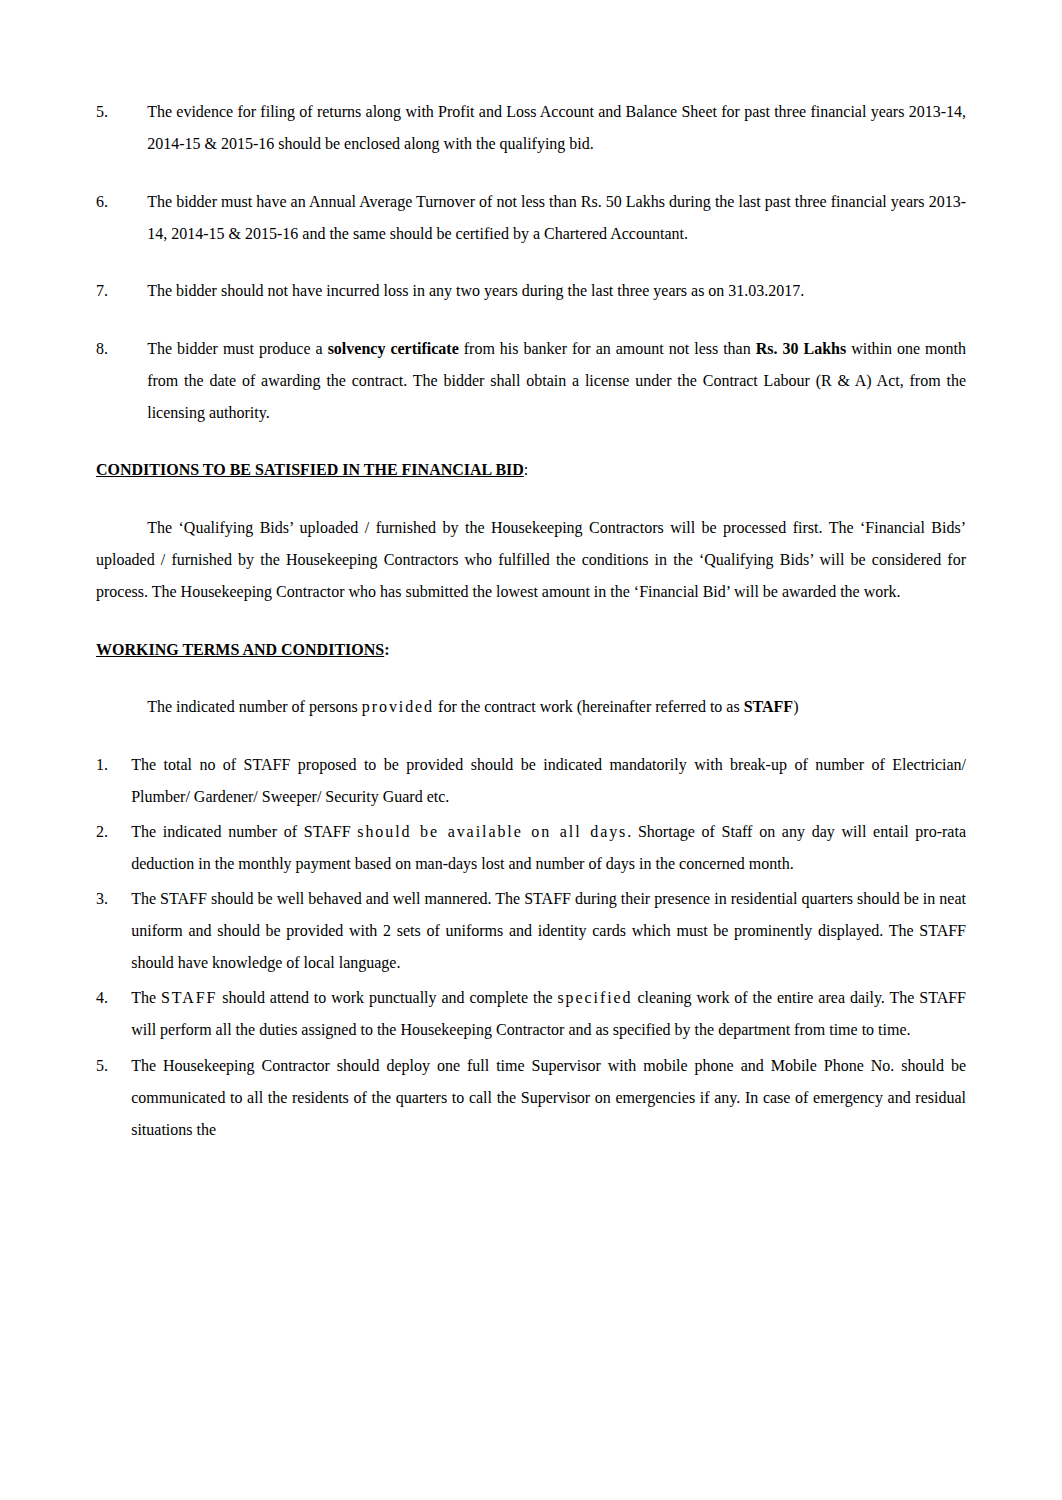5.
The evidence for filing of returns along with Profit and Loss Account and Balance Sheet for past three financial years 2013-14, 2014-15 & 2015-16 should be enclosed along with the qualifying bid.
6.
The bidder must have an Annual Average Turnover of not less than Rs. 50 Lakhs during the last past three financial years 2013-14, 2014-15 & 2015-16 and the same should be certified by a Chartered Accountant.
7.
The bidder should not have incurred loss in any two years during the last three years as on 31.03.2017.
8.
The bidder must produce a solvency certificate from his banker for an amount not less than Rs. 30 Lakhs within one month from the date of awarding the contract. The bidder shall obtain a license under the Contract Labour (R & A) Act, from the licensing authority.
CONDITIONS TO BE SATISFIED IN THE FINANCIAL BID
:
The ‘Qualifying Bids’ uploaded / furnished by the Housekeeping Contractors will be processed first. The ‘Financial Bids’ uploaded / furnished by the Housekeeping Contractors who fulfilled the conditions in the ‘Qualifying Bids’ will be considered for process. The Housekeeping Contractor who has submitted the lowest amount in the ‘Financial Bid’ will be awarded the work.
WORKING TERMS AND CONDITIONS
:
The indicated number of persons provided for the contract work (hereinafter referred to as STAFF)
The total no of STAFF proposed to be provided should be indicated mandatorily with break-up of number of Electrician/ Plumber/ Gardener/ Sweeper/ Security Guard etc.
The indicated number of STAFF should be available on all days. Shortage of Staff on any day will entail pro-rata deduction in the monthly payment based on man-days lost and number of days in the concerned month.
The STAFF should be well behaved and well mannered. The STAFF during their presence in residential quarters should be in neat uniform and should be provided with 2 sets of uniforms and identity cards which must be prominently displayed. The STAFF should have knowledge of local language.
The STAFF should attend to work punctually and complete the specified cleaning work of the entire area daily. The STAFF will perform all the duties assigned to the Housekeeping Contractor and as specified by the department from time to time.
The Housekeeping Contractor should deploy one full time Supervisor with mobile phone and Mobile Phone No. should be communicated to all the residents of the quarters to call the Supervisor on emergencies if any. In case of emergency and residual situations the